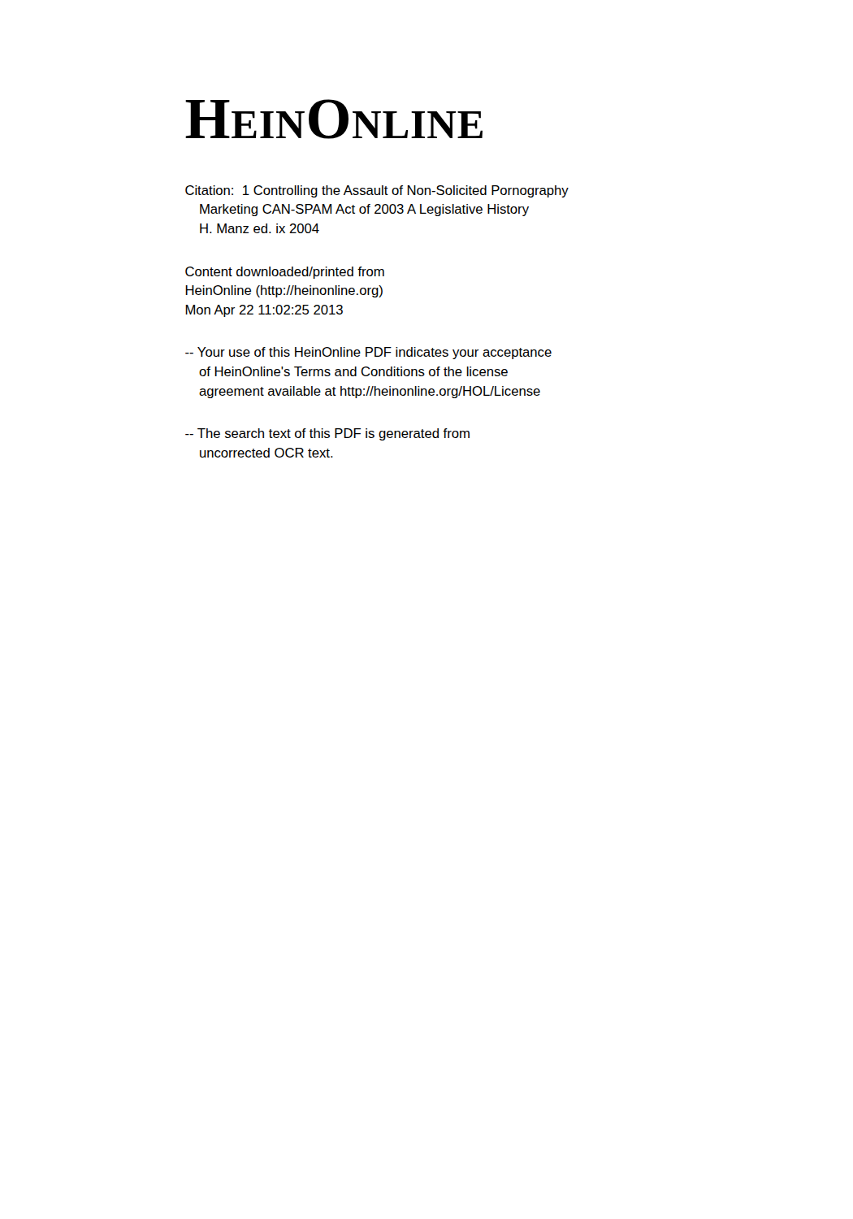HEINONLINE
Citation: 1 Controlling the Assault of Non-Solicited Pornography
Marketing CAN-SPAM Act of 2003 A Legislative History
H. Manz ed. ix 2004
Content downloaded/printed from
HeinOnline (http://heinonline.org)
Mon Apr 22 11:02:25 2013
-- Your use of this HeinOnline PDF indicates your acceptance
of HeinOnline's Terms and Conditions of the license
agreement available at http://heinonline.org/HOL/License
-- The search text of this PDF is generated from
uncorrected OCR text.